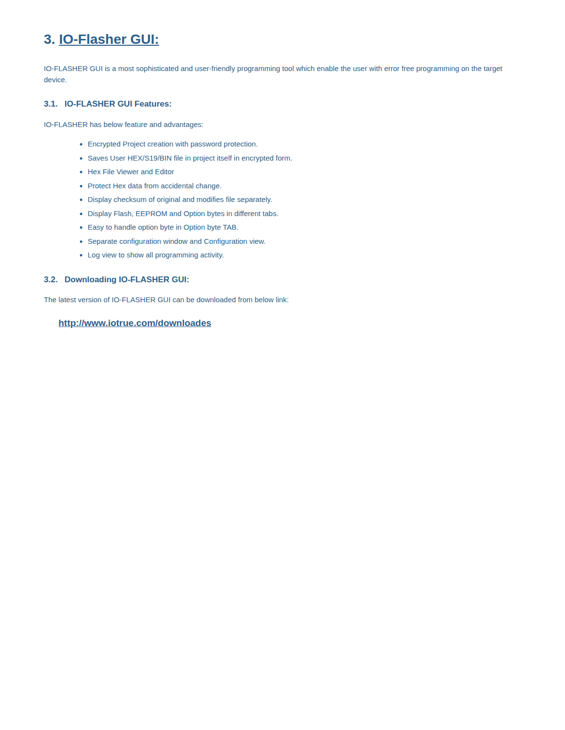3. IO-Flasher GUI:
IO-FLASHER GUI is a most sophisticated and user-friendly programming tool which enable the user with error free programming on the target device.
3.1. IO-FLASHER GUI Features:
IO-FLASHER has below feature and advantages:
Encrypted Project creation with password protection.
Saves User HEX/S19/BIN file in project itself in encrypted form.
Hex File Viewer and Editor
Protect Hex data from accidental change.
Display checksum of original and modifies file separately.
Display Flash, EEPROM and Option bytes in different tabs.
Easy to handle option byte in Option byte TAB.
Separate configuration window and Configuration view.
Log view to show all programming activity.
3.2. Downloading IO-FLASHER GUI:
The latest version of IO-FLASHER GUI can be downloaded from below link:
http://www.iotrue.com/downloades